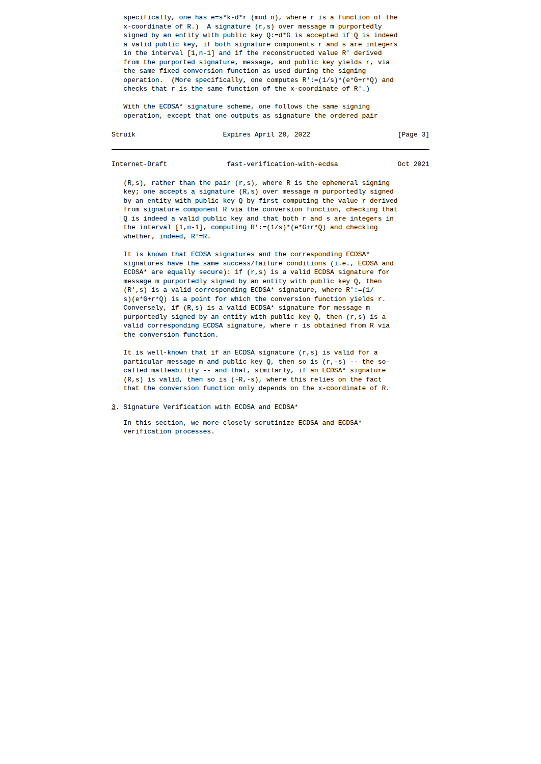specifically, one has e=s*k-d*r (mod n), where r is a function of the
   x-coordinate of R.)  A signature (r,s) over message m purportedly
   signed by an entity with public key Q:=d*G is accepted if Q is indeed
   a valid public key, if both signature components r and s are integers
   in the interval [1,n-1] and if the reconstructed value R' derived
   from the purported signature, message, and public key yields r, via
   the same fixed conversion function as used during the signing
   operation.  (More specifically, one computes R':=(1/s)*(e*G+r*Q) and
   checks that r is the same function of the x-coordinate of R'.)

   With the ECDSA* signature scheme, one follows the same signing
   operation, except that one outputs as signature the ordered pair
Struik Expires April 28, 2022 [Page 3]
Internet-Draft fast-verification-with-ecdsa Oct 2021
   (R,s), rather than the pair (r,s), where R is the ephemeral signing
   key; one accepts a signature (R,s) over message m purportedly signed
   by an entity with public key Q by first computing the value r derived
   from signature component R via the conversion function, checking that
   Q is indeed a valid public key and that both r and s are integers in
   the interval [1,n-1], computing R':=(1/s)*(e*G+r*Q) and checking
   whether, indeed, R'=R.

   It is known that ECDSA signatures and the corresponding ECDSA*
   signatures have the same success/failure conditions (i.e., ECDSA and
   ECDSA* are equally secure): if (r,s) is a valid ECDSA signature for
   message m purportedly signed by an entity with public key Q, then
   (R',s) is a valid corresponding ECDSA* signature, where R':=(1/
   s)(e*G+r*Q) is a point for which the conversion function yields r.
   Conversely, if (R,s) is a valid ECDSA* signature for message m
   purportedly signed by an entity with public key Q, then (r,s) is a
   valid corresponding ECDSA signature, where r is obtained from R via
   the conversion function.

   It is well-known that if an ECDSA signature (r,s) is valid for a
   particular message m and public key Q, then so is (r,-s) -- the so-
   called malleability -- and that, similarly, if an ECDSA* signature
   (R,s) is valid, then so is (-R,-s), where this relies on the fact
   that the conversion function only depends on the x-coordinate of R.
3. Signature Verification with ECDSA and ECDSA*
   In this section, we more closely scrutinize ECDSA and ECDSA*
   verification processes.